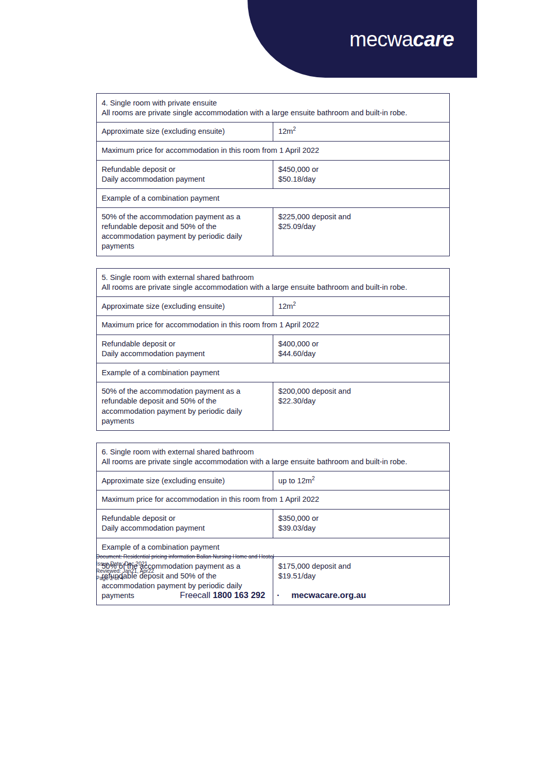mecwacare
| 4. Single room with private ensuite All rooms are private single accommodation with a large ensuite bathroom and built-in robe. |
| Approximate size (excluding ensuite) | 12m 2 |
| Maximum price for accommodation in this room from 1 April 2022 |
| Refundable deposit or Daily accommodation payment | $450,000 or $50.18/day |
| Example of a combination payment |
| 50% of the accommodation payment as a refundable deposit and 50% of the accommodation payment by periodic daily payments | $225,000 deposit and $25.09/day |
| 5. Single room with external shared bathroom All rooms are private single accommodation with a large ensuite bathroom and built-in robe. |
| Approximate size (excluding ensuite) | 12m 2 |
| Maximum price for accommodation in this room from 1 April 2022 |
| Refundable deposit or Daily accommodation payment | $400,000 or $44.60/day |
| Example of a combination payment |
| 50% of the accommodation payment as a refundable deposit and 50% of the accommodation payment by periodic daily payments | $200,000 deposit and $22.30/day |
| 6. Single room with external shared bathroom All rooms are private single accommodation with a large ensuite bathroom and built-in robe. |
| Approximate size (excluding ensuite) | up to 12m 2 |
| Maximum price for accommodation in this room from 1 April 2022 |
| Refundable deposit or Daily accommodation payment | $350,000 or $39.03/day |
| Example of a combination payment |
| 50% of the accommodation payment as a refundable deposit and 50% of the accommodation payment by periodic daily payments | $175,000 deposit and $19.51/day |
Document: Residential pricing information Ballan Nursing Home and Hostel
Issue Date: Dec 2021
Reviewed: Jan21, Apr22
Page 2 of 4
Freecall 1800 163 292·mecwacare.org.au